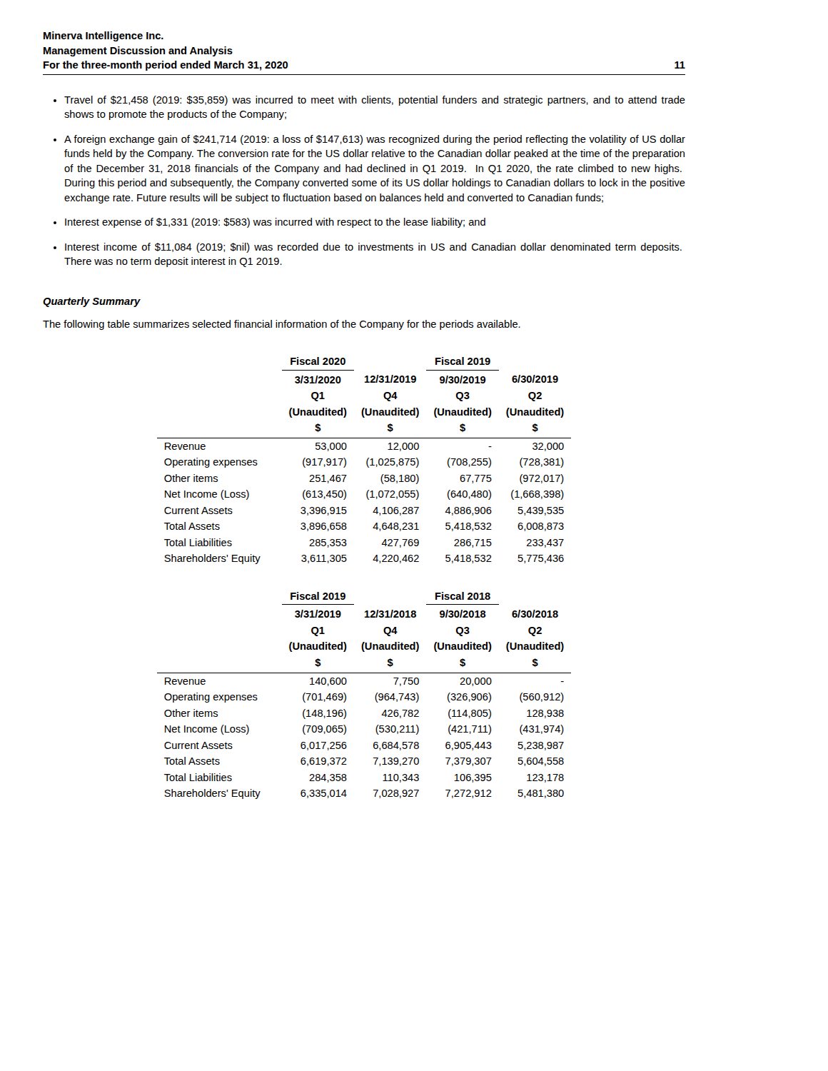Minerva Intelligence Inc.
Management Discussion and Analysis
For the three-month period ended March 31, 2020 11
Travel of $21,458 (2019: $35,859) was incurred to meet with clients, potential funders and strategic partners, and to attend trade shows to promote the products of the Company;
A foreign exchange gain of $241,714 (2019: a loss of $147,613) was recognized during the period reflecting the volatility of US dollar funds held by the Company. The conversion rate for the US dollar relative to the Canadian dollar peaked at the time of the preparation of the December 31, 2018 financials of the Company and had declined in Q1 2019. In Q1 2020, the rate climbed to new highs. During this period and subsequently, the Company converted some of its US dollar holdings to Canadian dollars to lock in the positive exchange rate. Future results will be subject to fluctuation based on balances held and converted to Canadian funds;
Interest expense of $1,331 (2019: $583) was incurred with respect to the lease liability; and
Interest income of $11,084 (2019; $nil) was recorded due to investments in US and Canadian dollar denominated term deposits. There was no term deposit interest in Q1 2019.
Quarterly Summary
The following table summarizes selected financial information of the Company for the periods available.
| | Fiscal 2020 | | Fiscal 2019 | |
| --- | --- | --- | --- | --- |
| | 3/31/2020 | 12/31/2019 | 9/30/2019 | 6/30/2019 |
| | Q1 | Q4 | Q3 | Q2 |
| | (Unaudited) | (Unaudited) | (Unaudited) | (Unaudited) |
| | $ | $ | $ | $ |
| Revenue | 53,000 | 12,000 | - | 32,000 |
| Operating expenses | (917,917) | (1,025,875) | (708,255) | (728,381) |
| Other items | 251,467 | (58,180) | 67,775 | (972,017) |
| Net Income (Loss) | (613,450) | (1,072,055) | (640,480) | (1,668,398) |
| Current Assets | 3,396,915 | 4,106,287 | 4,886,906 | 5,439,535 |
| Total Assets | 3,896,658 | 4,648,231 | 5,418,532 | 6,008,873 |
| Total Liabilities | 285,353 | 427,769 | 286,715 | 233,437 |
| Shareholders' Equity | 3,611,305 | 4,220,462 | 5,418,532 | 5,775,436 |
| | Fiscal 2019 | | Fiscal 2018 | |
| --- | --- | --- | --- | --- |
| | 3/31/2019 | 12/31/2018 | 9/30/2018 | 6/30/2018 |
| | Q1 | Q4 | Q3 | Q2 |
| | (Unaudited) | (Unaudited) | (Unaudited) | (Unaudited) |
| | $ | $ | $ | $ |
| Revenue | 140,600 | 7,750 | 20,000 | - |
| Operating expenses | (701,469) | (964,743) | (326,906) | (560,912) |
| Other items | (148,196) | 426,782 | (114,805) | 128,938 |
| Net Income (Loss) | (709,065) | (530,211) | (421,711) | (431,974) |
| Current Assets | 6,017,256 | 6,684,578 | 6,905,443 | 5,238,987 |
| Total Assets | 6,619,372 | 7,139,270 | 7,379,307 | 5,604,558 |
| Total Liabilities | 284,358 | 110,343 | 106,395 | 123,178 |
| Shareholders' Equity | 6,335,014 | 7,028,927 | 7,272,912 | 5,481,380 |